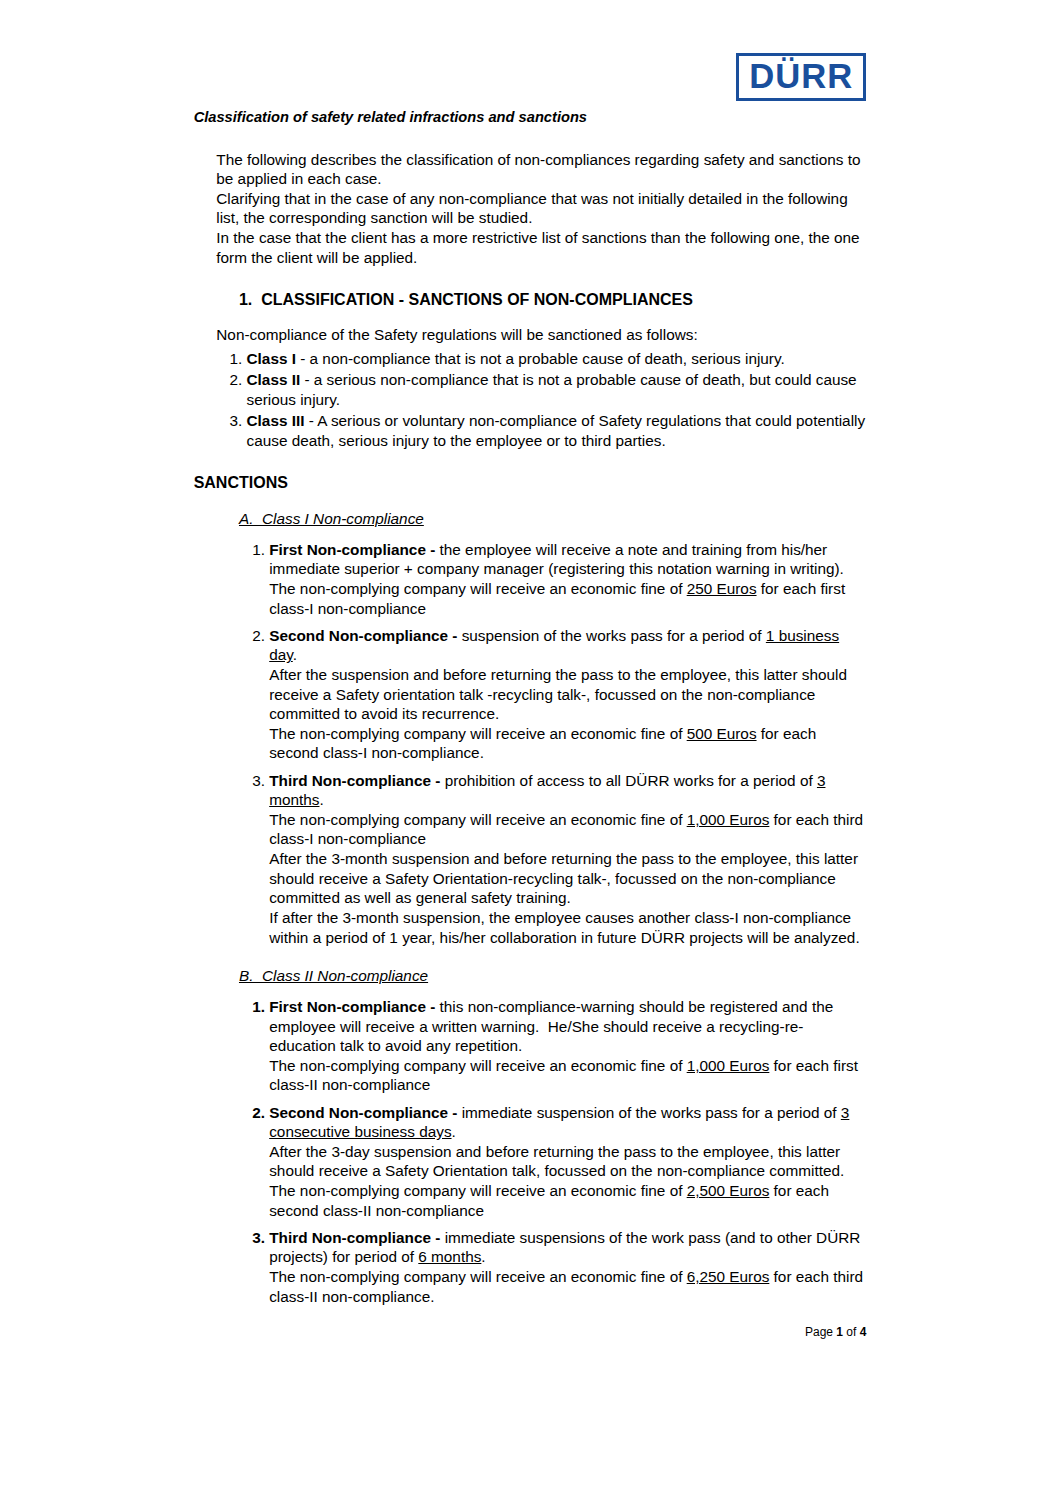DÜRR
Classification of safety related infractions and sanctions
The following describes the classification of non-compliances regarding safety and sanctions to be applied in each case.
Clarifying that in the case of any non-compliance that was not initially detailed in the following list, the corresponding sanction will be studied.
In the case that the client has a more restrictive list of sanctions than the following one, the one form the client will be applied.
1. CLASSIFICATION - SANCTIONS OF NON-COMPLIANCES
Non-compliance of the Safety regulations will be sanctioned as follows:
Class I - a non-compliance that is not a probable cause of death, serious injury.
Class II - a serious non-compliance that is not a probable cause of death, but could cause serious injury.
Class III - A serious or voluntary non-compliance of Safety regulations that could potentially cause death, serious injury to the employee or to third parties.
SANCTIONS
A. Class I Non-compliance
First Non-compliance - the employee will receive a note and training from his/her immediate superior + company manager (registering this notation warning in writing).
The non-complying company will receive an economic fine of 250 Euros for each first class-I non-compliance
Second Non-compliance - suspension of the works pass for a period of 1 business day.
After the suspension and before returning the pass to the employee, this latter should receive a Safety orientation talk -recycling talk-, focussed on the non-compliance committed to avoid its recurrence.
The non-complying company will receive an economic fine of 500 Euros for each second class-I non-compliance.
Third Non-compliance - prohibition of access to all DÜRR works for a period of 3 months.
The non-complying company will receive an economic fine of 1,000 Euros for each third class-I non-compliance
After the 3-month suspension and before returning the pass to the employee, this latter should receive a Safety Orientation-recycling talk-, focussed on the non-compliance committed as well as general safety training.
If after the 3-month suspension, the employee causes another class-I non-compliance within a period of 1 year, his/her collaboration in future DÜRR projects will be analyzed.
B. Class II Non-compliance
First Non-compliance - this non-compliance-warning should be registered and the employee will receive a written warning. He/She should receive a recycling-re-education talk to avoid any repetition.
The non-complying company will receive an economic fine of 1,000 Euros for each first class-II non-compliance
Second Non-compliance - immediate suspension of the works pass for a period of 3 consecutive business days.
After the 3-day suspension and before returning the pass to the employee, this latter should receive a Safety Orientation talk, focussed on the non-compliance committed.
The non-complying company will receive an economic fine of 2,500 Euros for each second class-II non-compliance
Third Non-compliance - immediate suspensions of the work pass (and to other DÜRR projects) for period of 6 months.
The non-complying company will receive an economic fine of 6,250 Euros for each third class-II non-compliance.
Page 1 of 4